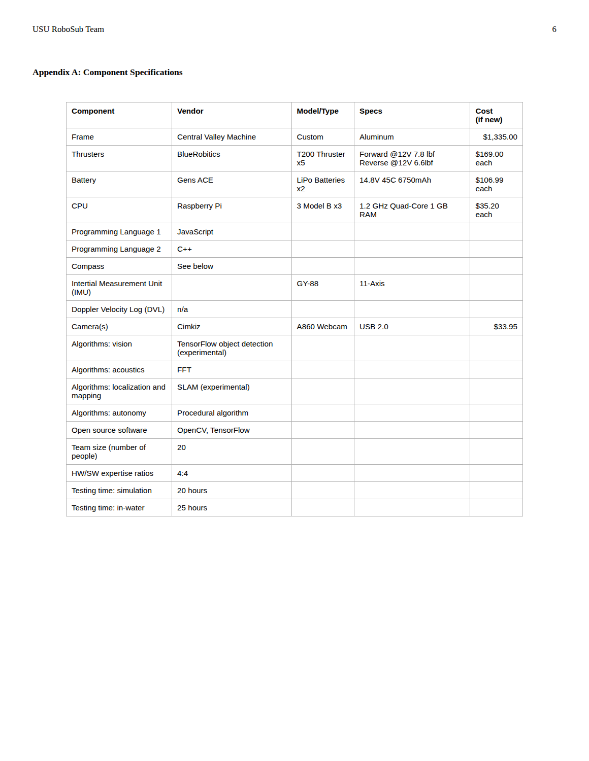USU RoboSub Team 6
Appendix A: Component Specifications
| Component | Vendor | Model/Type | Specs | Cost (if new) |
| --- | --- | --- | --- | --- |
| Frame | Central Valley Machine | Custom | Aluminum | $1,335.00 |
| Thrusters | BlueRobitics | T200 Thruster x5 | Forward @12V 7.8 lbf Reverse @12V 6.6lbf | $169.00 each |
| Battery | Gens ACE | LiPo Batteries x2 | 14.8V 45C 6750mAh | $106.99 each |
| CPU | Raspberry Pi | 3 Model B x3 | 1.2 GHz Quad-Core 1 GB RAM | $35.20 each |
| Programming Language 1 | JavaScript | | | |
| Programming Language 2 | C++ | | | |
| Compass | See below | | | |
| Intertial Measurement Unit (IMU) | | GY-88 | 11-Axis | |
| Doppler Velocity Log (DVL) | n/a | | | |
| Camera(s) | Cimkiz | A860 Webcam | USB 2.0 | $33.95 |
| Algorithms: vision | TensorFlow object detection (experimental) | | | |
| Algorithms: acoustics | FFT | | | |
| Algorithms: localization and mapping | SLAM (experimental) | | | |
| Algorithms: autonomy | Procedural algorithm | | | |
| Open source software | OpenCV, TensorFlow | | | |
| Team size (number of people) | 20 | | | |
| HW/SW expertise ratios | 4:4 | | | |
| Testing time: simulation | 20 hours | | | |
| Testing time: in-water | 25 hours | | | |